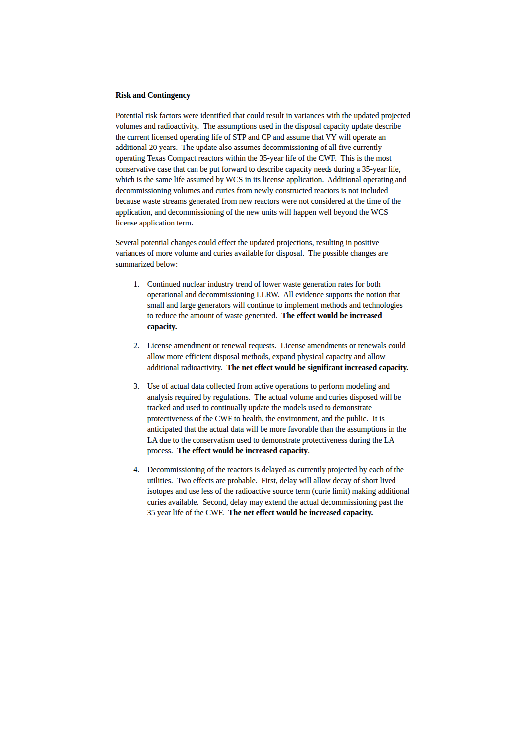Risk and Contingency
Potential risk factors were identified that could result in variances with the updated projected volumes and radioactivity. The assumptions used in the disposal capacity update describe the current licensed operating life of STP and CP and assume that VY will operate an additional 20 years. The update also assumes decommissioning of all five currently operating Texas Compact reactors within the 35-year life of the CWF. This is the most conservative case that can be put forward to describe capacity needs during a 35-year life, which is the same life assumed by WCS in its license application. Additional operating and decommissioning volumes and curies from newly constructed reactors is not included because waste streams generated from new reactors were not considered at the time of the application, and decommissioning of the new units will happen well beyond the WCS license application term.
Several potential changes could effect the updated projections, resulting in positive variances of more volume and curies available for disposal. The possible changes are summarized below:
Continued nuclear industry trend of lower waste generation rates for both operational and decommissioning LLRW. All evidence supports the notion that small and large generators will continue to implement methods and technologies to reduce the amount of waste generated. The effect would be increased capacity.
License amendment or renewal requests. License amendments or renewals could allow more efficient disposal methods, expand physical capacity and allow additional radioactivity. The net effect would be significant increased capacity.
Use of actual data collected from active operations to perform modeling and analysis required by regulations. The actual volume and curies disposed will be tracked and used to continually update the models used to demonstrate protectiveness of the CWF to health, the environment, and the public. It is anticipated that the actual data will be more favorable than the assumptions in the LA due to the conservatism used to demonstrate protectiveness during the LA process. The effect would be increased capacity.
Decommissioning of the reactors is delayed as currently projected by each of the utilities. Two effects are probable. First, delay will allow decay of short lived isotopes and use less of the radioactive source term (curie limit) making additional curies available. Second, delay may extend the actual decommissioning past the 35 year life of the CWF. The net effect would be increased capacity.